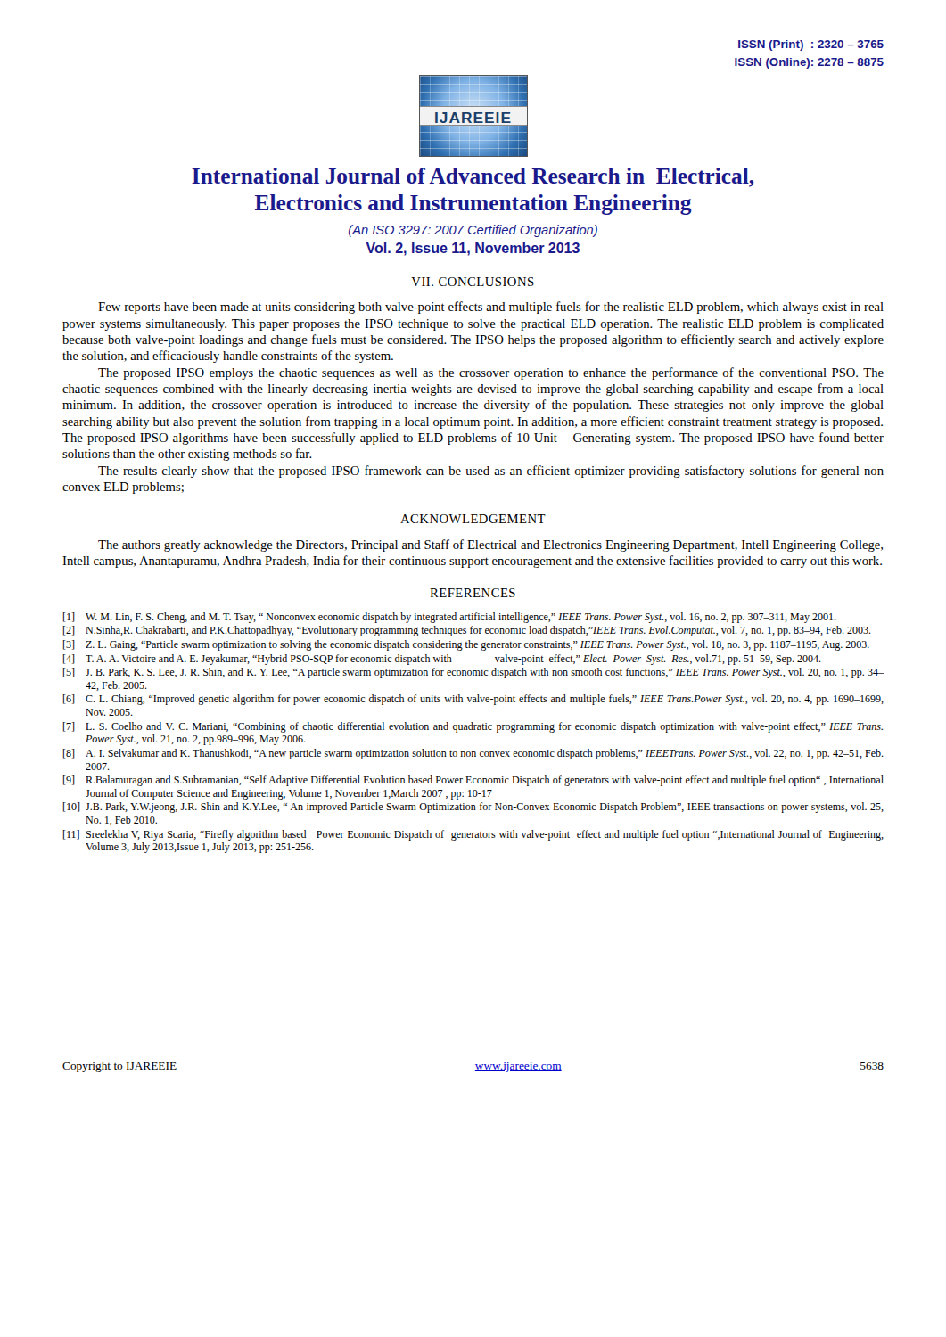ISSN (Print) : 2320 – 3765
ISSN (Online): 2278 – 8875
IJAREEIE
International Journal of Advanced Research in Electrical,
Electronics and Instrumentation Engineering
(An ISO 3297: 2007 Certified Organization)
Vol. 2, Issue 11, November 2013
VII. CONCLUSIONS
Few reports have been made at units considering both valve-point effects and multiple fuels for the realistic ELD problem, which always exist in real power systems simultaneously. This paper proposes the IPSO technique to solve the practical ELD operation. The realistic ELD problem is complicated because both valve-point loadings and change fuels must be considered. The IPSO helps the proposed algorithm to efficiently search and actively explore the solution, and efficaciously handle constraints of the system.
The proposed IPSO employs the chaotic sequences as well as the crossover operation to enhance the performance of the conventional PSO. The chaotic sequences combined with the linearly decreasing inertia weights are devised to improve the global searching capability and escape from a local minimum. In addition, the crossover operation is introduced to increase the diversity of the population. These strategies not only improve the global searching ability but also prevent the solution from trapping in a local optimum point. In addition, a more efficient constraint treatment strategy is proposed. The proposed IPSO algorithms have been successfully applied to ELD problems of 10 Unit – Generating system. The proposed IPSO have found better solutions than the other existing methods so far.
The results clearly show that the proposed IPSO framework can be used as an efficient optimizer providing satisfactory solutions for general non convex ELD problems;
ACKNOWLEDGEMENT
The authors greatly acknowledge the Directors, Principal and Staff of Electrical and Electronics Engineering Department, Intell Engineering College, Intell campus, Anantapuramu, Andhra Pradesh, India for their continuous support encouragement and the extensive facilities provided to carry out this work.
REFERENCES
[1] W. M. Lin, F. S. Cheng, and M. T. Tsay, “ Nonconvex economic dispatch by integrated artificial intelligence,” IEEE Trans. Power Syst., vol. 16, no. 2, pp. 307–311, May 2001.
[2] N.Sinha,R. Chakrabarti, and P.K.Chattopadhyay, “Evolutionary programming techniques for economic load dispatch,”IEEE Trans. Evol.Computat., vol. 7, no. 1, pp. 83–94, Feb. 2003.
[3] Z. L. Gaing, “Particle swarm optimization to solving the economic dispatch considering the generator constraints,” IEEE Trans. Power Syst., vol. 18, no. 3, pp. 1187–1195, Aug. 2003.
[4] T. A. A. Victoire and A. E. Jeyakumar, “Hybrid PSO-SQP for economic dispatch with valve-point effect,” Elect. Power Syst. Res., vol.71, pp. 51–59, Sep. 2004.
[5] J. B. Park, K. S. Lee, J. R. Shin, and K. Y. Lee, “A particle swarm optimization for economic dispatch with non smooth cost functions,” IEEE Trans. Power Syst., vol. 20, no. 1, pp. 34–42, Feb. 2005.
[6] C. L. Chiang, “Improved genetic algorithm for power economic dispatch of units with valve-point effects and multiple fuels,” IEEE Trans.Power Syst., vol. 20, no. 4, pp. 1690–1699, Nov. 2005.
[7] L. S. Coelho and V. C. Mariani, “Combining of chaotic differential evolution and quadratic programming for economic dispatch optimization with valve-point effect,” IEEE Trans. Power Syst., vol. 21, no. 2, pp.989–996, May 2006.
[8] A. I. Selvakumar and K. Thanushkodi, “A new particle swarm optimization solution to non convex economic dispatch problems,” IEEETrans. Power Syst., vol. 22, no. 1, pp. 42–51, Feb. 2007.
[9] R.Balamuragan and S.Subramanian, “Self Adaptive Differential Evolution based Power Economic Dispatch of generators with valve-point effect and multiple fuel option“ , International Journal of Computer Science and Engineering, Volume 1, November 1,March 2007 , pp: 10-17
[10] J.B. Park, Y.W.jeong, J.R. Shin and K.Y.Lee, “ An improved Particle Swarm Optimization for Non-Convex Economic Dispatch Problem”, IEEE transactions on power systems, vol. 25, No. 1, Feb 2010.
[11] Sreelekha V, Riya Scaria, “Firefly algorithm based Power Economic Dispatch of generators with valve-point effect and multiple fuel option “,International Journal of Engineering, Volume 3, July 2013,Issue 1, July 2013, pp: 251-256.
Copyright to IJAREEIE
www.ijareeie.com
5638